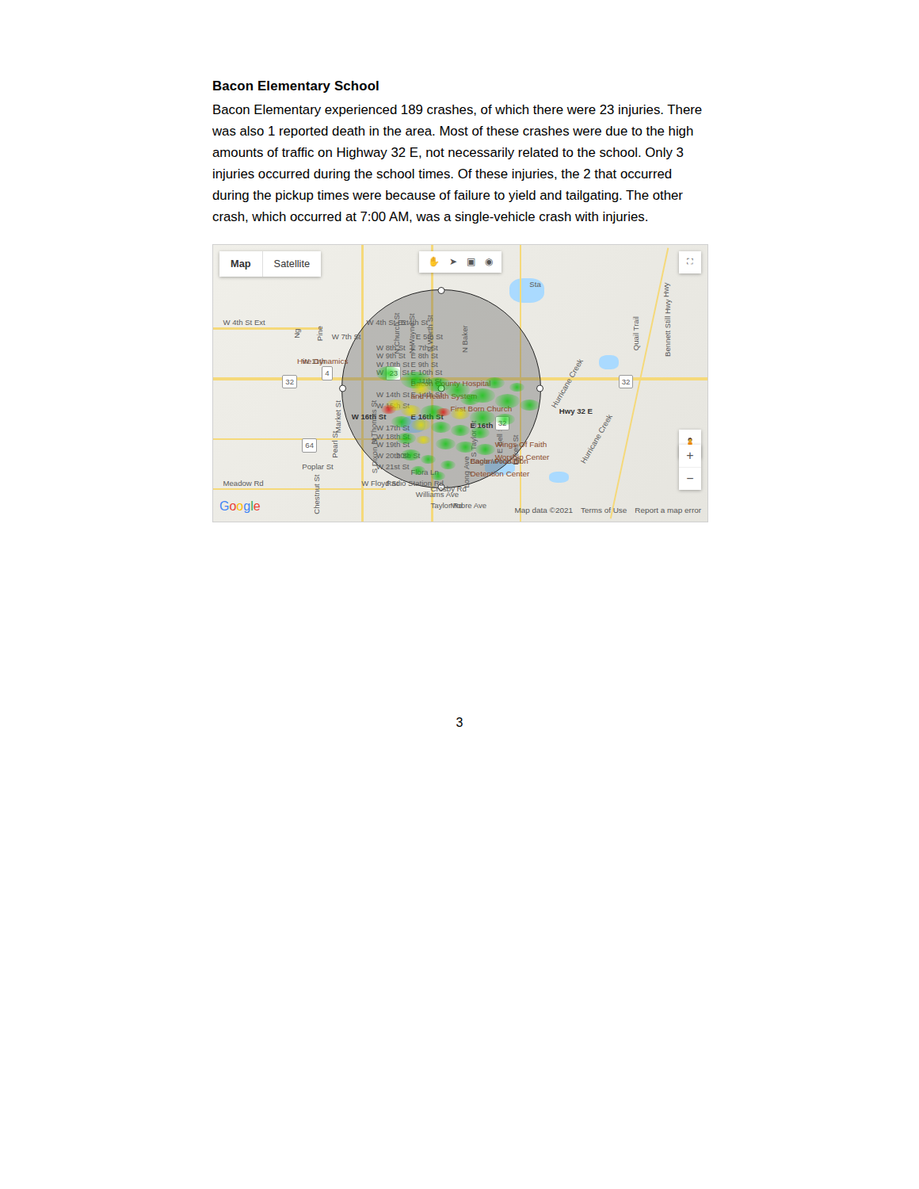Bacon Elementary School
Bacon Elementary experienced 189 crashes, of which there were 23 injuries. There was also 1 reported death in the area. Most of these crashes were due to the high amounts of traffic on Highway 32 E, not necessarily related to the school. Only 3 injuries occurred during the school times. Of these injuries, the 2 that occurred during the pickup times were because of failure to yield and tailgating. The other crash, which occurred at 7:00 AM, was a single-vehicle crash with injuries.
W 4th St Ext
W 4th St Ext
E 4th St
E 5th St
W 7th St
W 8th St
E 7th St
E 8th St
W 9th St
W 10th St
E 9th St
E 10th St
W 11th St
E 11th St
W 11th
W 14th St
E 14th St
W 15th St
W 16th St
E 16th St
E 16th St
W 17th St
W 18th St
W 19th St
W 20th St
20th St
W 21st St
W Floyd St
Radio Station Rd
Meadow Rd
Poplar St
Market St
N Thomas St
S Dixon St
Pearl St
Chestnut St
S Taylor St
E Bell St
Dykes St
Long Ave
Williams Ave
Taylor Rd
Moore Ave
Crosby Rd
Flora Ln
Eagle Wood Dr
Hwy 32 E
Hurricane Creek
Hurricane Creek
Quail Trail
Bennett Still Hwy
Hwy
Sta
N Wayne St
N Worth St
N Church St
N Baker
Pine
Ng
32
32
32
23
4
64
Hire Dynamics
Bacon County Hospital
and Health System
First Born Church
Wings Of Faith
Worship Center
Bacon Probation
Detention Center
Map
Satellite
✋➤▣◉
⛶
🧍
+
−
Google
Map data ©2021Terms of Use Report a map error
3